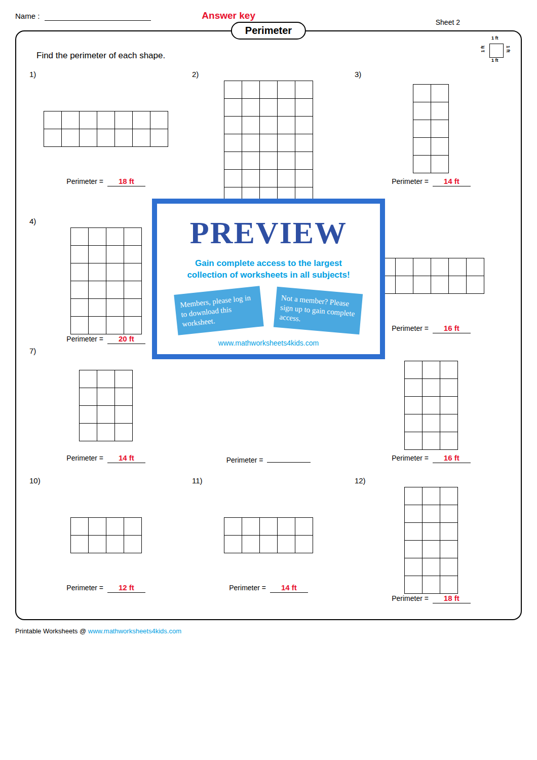Name : Answer key
Perimeter
Sheet 2
1 ft 1 ft
1 ft 1 ft
Find the perimeter of each shape.
1)
Perimeter = 18 ft
2)
Perimeter = 24 ft
3)
Perimeter = 14 ft
4)
Perimeter = 20 ft
5)
Perimeter =
6)
Perimeter = 16 ft
7)
Perimeter = 14 ft
8)
Perimeter =
9)
Perimeter = 16 ft
10)
Perimeter = 12 ft
11)
Perimeter = 14 ft
12)
Perimeter = 18 ft
PREVIEW
Gain complete access to the largest
collection of worksheets in all subjects!
Members, please log in to download this worksheet.
Not a member? Please sign up to gain complete access.
www.mathworksheets4kids.com
Printable Worksheets @ www.mathworksheets4kids.com